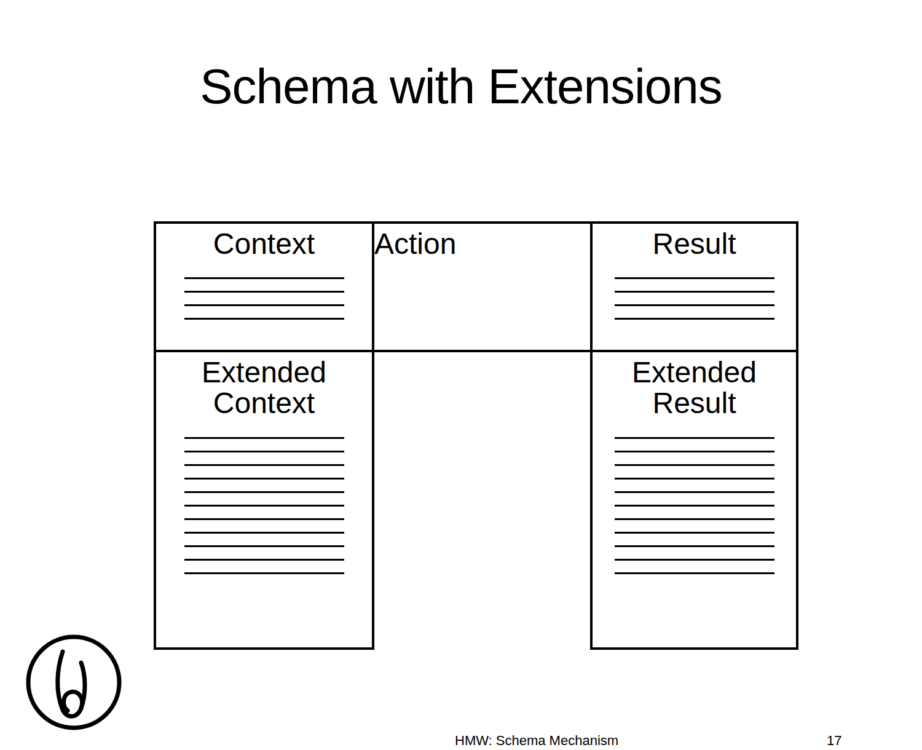Schema with Extensions
| Context | Action | Result |
| Extended Context | | Extended Result |
HMW: Schema Mechanism 17